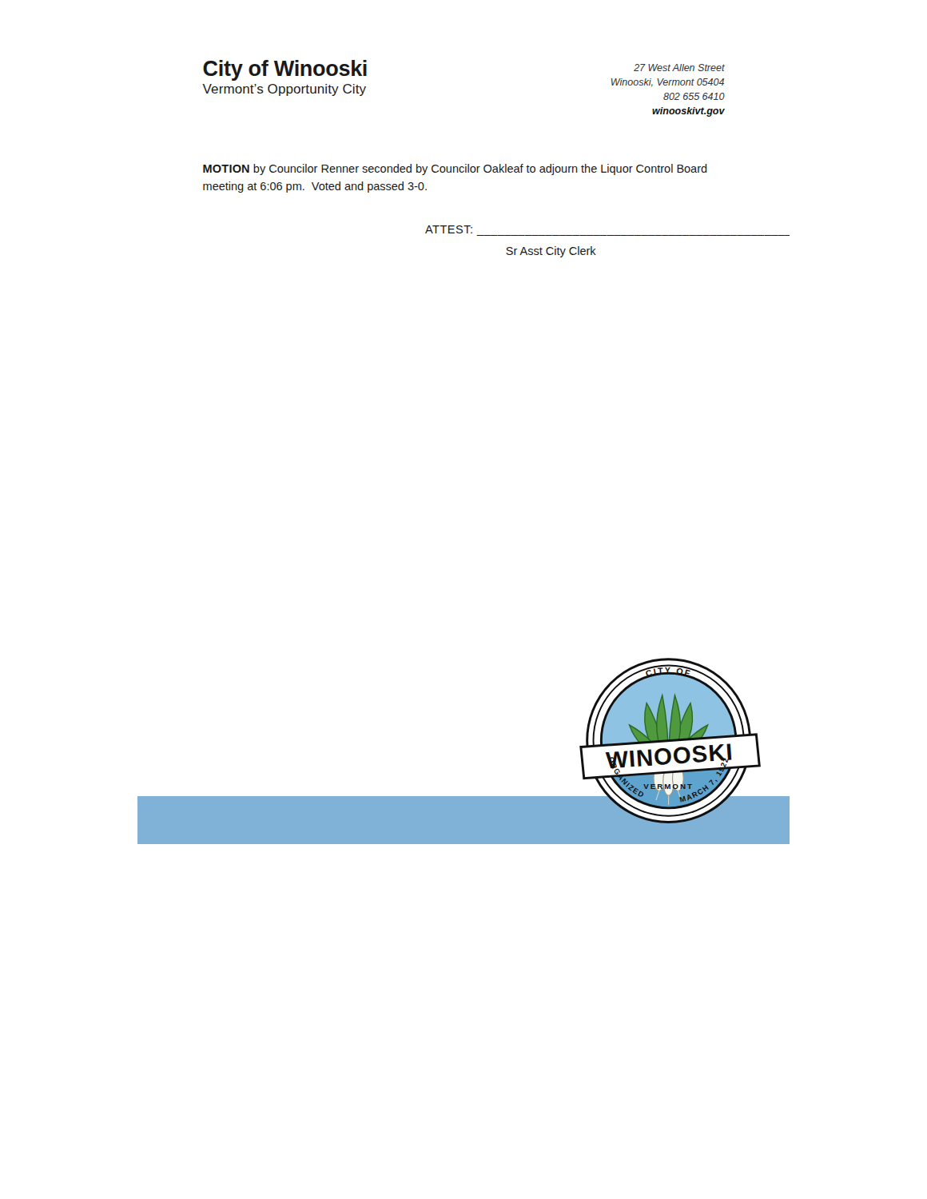City of Winooski
Vermont’s Opportunity City
27 West Allen Street
Winooski, Vermont 05404
802 655 6410
winooskivt.gov
MOTION by Councilor Renner seconded by Councilor Oakleaf to adjourn the Liquor Control Board meeting at 6:06 pm. Voted and passed 3-0.
ATTEST: ______________________________________________ Sr Asst City Clerk
CITY OF WINOOSKI VERMONT ORGANIZED MARCH 7, 1922